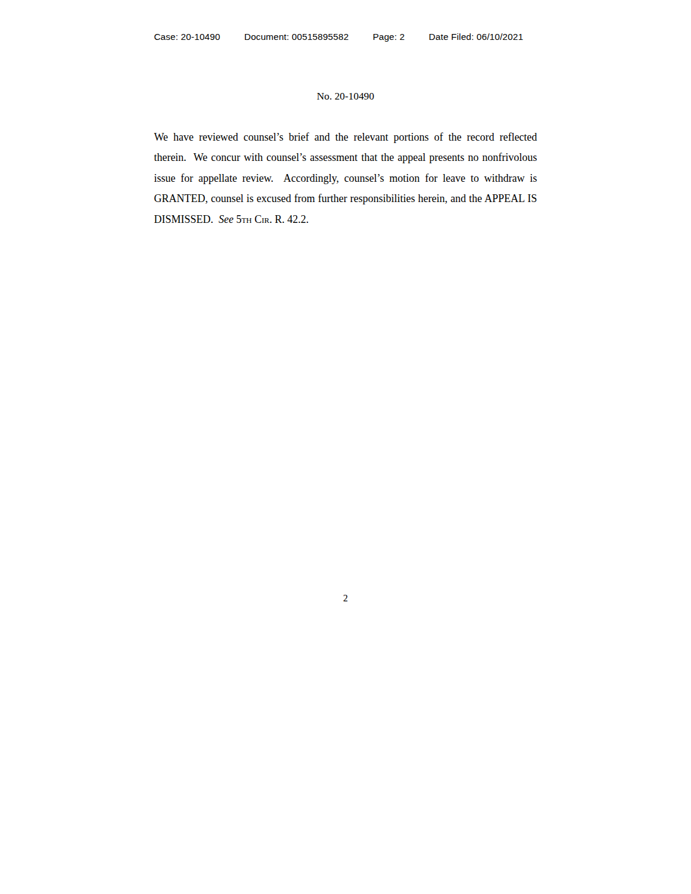Case: 20-10490 Document: 00515895582 Page: 2 Date Filed: 06/10/2021
No. 20-10490
We have reviewed counsel’s brief and the relevant portions of the record reflected therein. We concur with counsel’s assessment that the appeal presents no nonfrivolous issue for appellate review. Accordingly, counsel’s motion for leave to withdraw is GRANTED, counsel is excused from further responsibilities herein, and the APPEAL IS DISMISSED. See 5th Cir. R. 42.2.
2